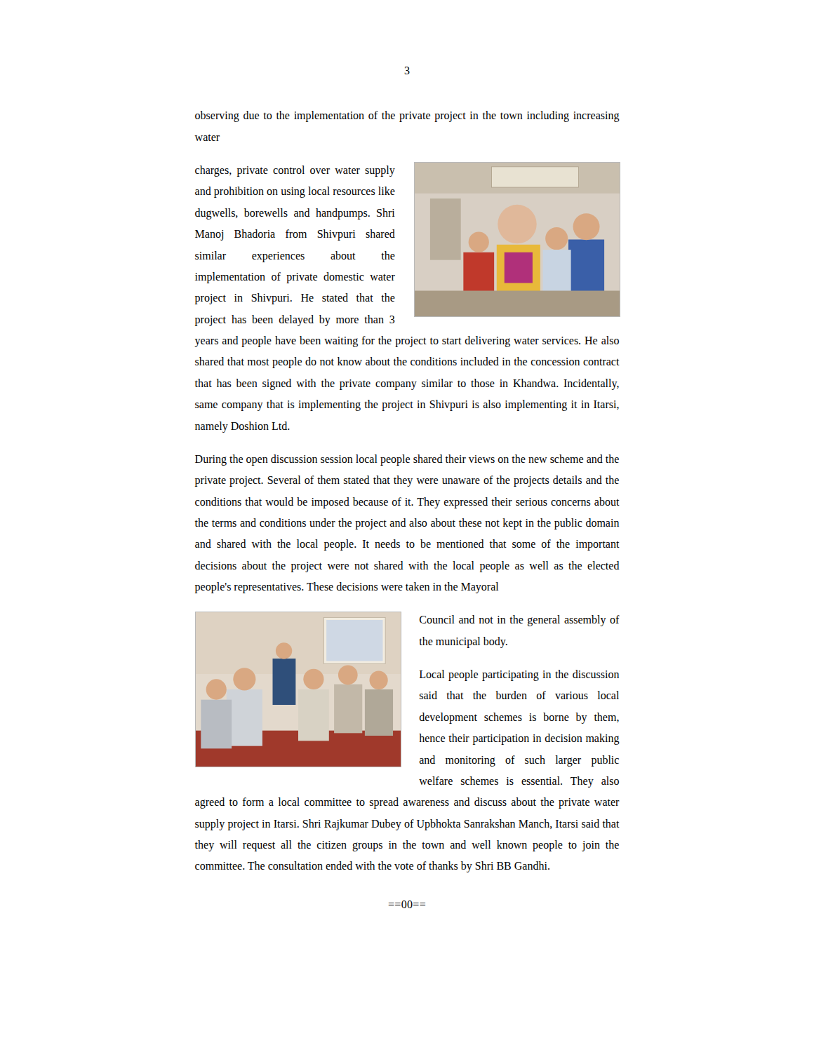3
observing due to the implementation of the private project in the town including increasing water
charges, private control over water supply and prohibition on using local resources like dugwells, borewells and handpumps. Shri Manoj Bhadoria from Shivpuri shared similar experiences about the implementation of private domestic water project in Shivpuri. He stated that the project has been delayed by more than 3 years and people have been waiting for the project to start delivering water services. He also shared that most people do not know about the conditions included in the concession contract that has been signed with the private company similar to those in Khandwa. Incidentally, same company that is implementing the project in Shivpuri is also implementing it in Itarsi, namely Doshion Ltd.
During the open discussion session local people shared their views on the new scheme and the private project. Several of them stated that they were unaware of the projects details and the conditions that would be imposed because of it. They expressed their serious concerns about the terms and conditions under the project and also about these not kept in the public domain and shared with the local people. It needs to be mentioned that some of the important decisions about the project were not shared with the local people as well as the elected people's representatives. These decisions were taken in the Mayoral
Council and not in the general assembly of the municipal body.
Local people participating in the discussion said that the burden of various local development schemes is borne by them, hence their participation in decision making and monitoring of such larger public welfare schemes is essential. They also agreed to form a local committee to spread awareness and discuss about the private water supply project in Itarsi. Shri Rajkumar Dubey of Upbhokta Sanrakshan Manch, Itarsi said that they will request all the citizen groups in the town and well known people to join the committee. The consultation ended with the vote of thanks by Shri BB Gandhi.
==00==